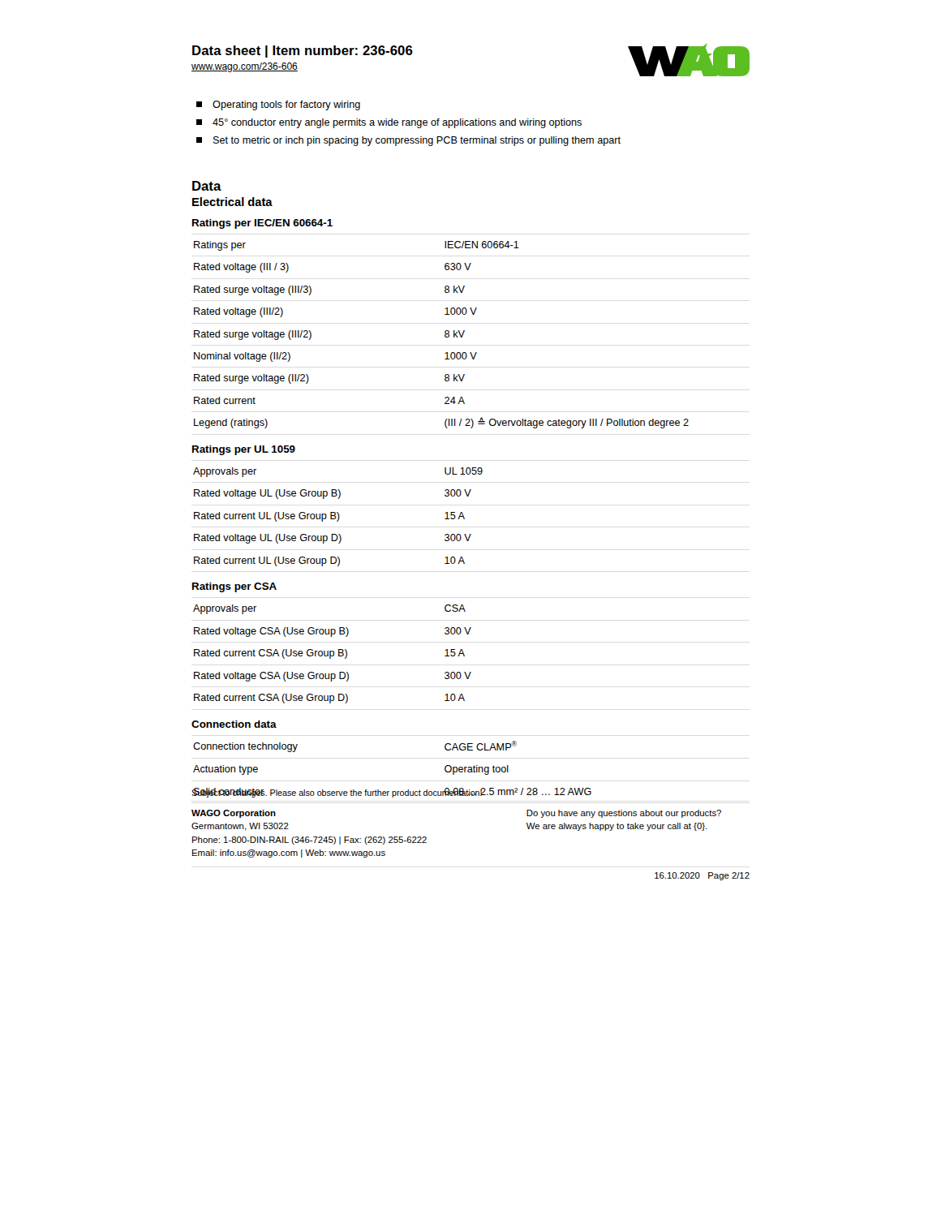Data sheet | Item number: 236-606
www.wago.com/236-606
Operating tools for factory wiring
45° conductor entry angle permits a wide range of applications and wiring options
Set to metric or inch pin spacing by compressing PCB terminal strips or pulling them apart
Data
Electrical data
Ratings per IEC/EN 60664-1
| Ratings per | IEC/EN 60664-1 |
| Rated voltage (III / 3) | 630 V |
| Rated surge voltage (III/3) | 8 kV |
| Rated voltage (III/2) | 1000 V |
| Rated surge voltage (III/2) | 8 kV |
| Nominal voltage (II/2) | 1000 V |
| Rated surge voltage (II/2) | 8 kV |
| Rated current | 24 A |
| Legend (ratings) | (III / 2) ≙ Overvoltage category III / Pollution degree 2 |
Ratings per UL 1059
| Approvals per | UL 1059 |
| Rated voltage UL (Use Group B) | 300 V |
| Rated current UL (Use Group B) | 15 A |
| Rated voltage UL (Use Group D) | 300 V |
| Rated current UL (Use Group D) | 10 A |
Ratings per CSA
| Approvals per | CSA |
| Rated voltage CSA (Use Group B) | 300 V |
| Rated current CSA (Use Group B) | 15 A |
| Rated voltage CSA (Use Group D) | 300 V |
| Rated current CSA (Use Group D) | 10 A |
Connection data
| Connection technology | CAGE CLAMP ® |
| Actuation type | Operating tool |
| Solid conductor | 0.08 … 2.5 mm² / 28 … 12 AWG |
Subject to changes. Please also observe the further product documentation!
WAGO Corporation
Germantown, WI 53022
Phone: 1-800-DIN-RAIL (346-7245) | Fax: (262) 255-6222
Email: info.us@wago.com | Web: www.wago.us
Do you have any questions about our products?
We are always happy to take your call at {0}.
16.10.2020 Page 2/12